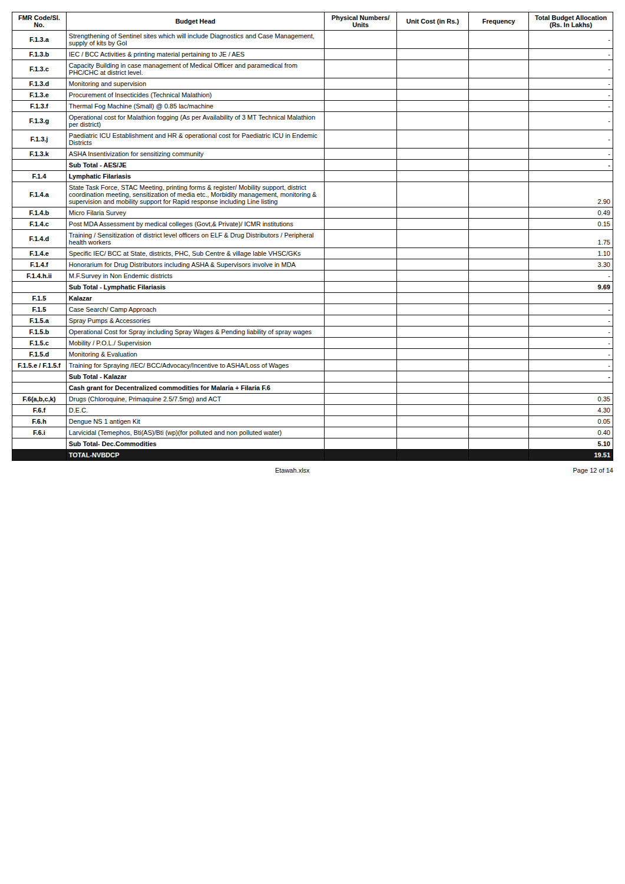| FMR Code/Sl. No. | Budget Head | Physical Numbers/ Units | Unit Cost (in Rs.) | Frequency | Total Budget Allocation (Rs. In Lakhs) |
| --- | --- | --- | --- | --- | --- |
| F.1.3.a | Strengthening of Sentinel sites which will include Diagnostics and Case Management, supply of kits by GoI | | | | - |
| F.1.3.b | IEC / BCC Activities & printing material pertaining to JE / AES | | | | - |
| F.1.3.c | Capacity Building in case management of Medical Officer and paramedical from PHC/CHC at district level. | | | | - |
| F.1.3.d | Monitoring and supervision | | | | - |
| F.1.3.e | Procurement of Insecticides (Technical Malathion) | | | | - |
| F.1.3.f | Thermal Fog Machine (Small) @ 0.85 lac/machine | | | | - |
| F.1.3.g | Operational cost for Malathion fogging (As per Availability of 3 MT Technical Malathion per district) | | | | - |
| F.1.3.j | Paediatric ICU Establishment and HR & operational cost for Paediatric ICU in Endemic Districts | | | | - |
| F.1.3.k | ASHA Insentivization for sensitizing community | | | | - |
| | Sub Total - AES/JE | | | | - |
| F.1.4 | Lymphatic Filariasis | | | | |
| F.1.4.a | State Task Force, STAC Meeting, printing forms & register/ Mobility support, district coordination meeting, sensitization of media etc., Morbidity management, monitoring & supervision and mobility support for Rapid response including Line listing | | | | 2.90 |
| F.1.4.b | Micro Filaria Survey | | | | 0.49 |
| F.1.4.c | Post MDA Assessment by medical colleges (Govt,& Private)/ ICMR institutions | | | | 0.15 |
| F.1.4.d | Training / Sensitization of district level officers on ELF & Drug Distributors / Peripheral health workers | | | | 1.75 |
| F.1.4.e | Specific IEC/ BCC at State, districts, PHC, Sub Centre & village lable VHSC/GKs | | | | 1.10 |
| F.1.4.f | Honorarium for Drug Distributors including ASHA & Supervisors involve in MDA | | | | 3.30 |
| F.1.4.h.ii | M.F.Survey in Non Endemic districts | | | | - |
| | Sub Total - Lymphatic Filariasis | | | | 9.69 |
| F.1.5 | Kalazar | | | | |
| F.1.5 | Case Search/ Camp Approach | | | | - |
| F.1.5.a | Spray Pumps & Accessories | | | | - |
| F.1.5.b | Operational Cost for Spray including Spray Wages & Pending liability of spray wages | | | | - |
| F.1.5.c | Mobility / P.O.L./ Supervision | | | | - |
| F.1.5.d | Monitoring & Evaluation | | | | - |
| F.1.5.e / F.1.5.f | Training for Spraying /IEC/ BCC/Advocacy/Incentive to ASHA/Loss of Wages | | | | - |
| | Sub Total - Kalazar | | | | - |
| | Cash grant for Decentralized commodities for Malaria + Filaria F.6 | | | | |
| F.6(a,b,c,k) | Drugs (Chloroquine, Primaquine 2.5/7.5mg) and ACT | | | | 0.35 |
| F.6.f | D.E.C. | | | | 4.30 |
| F.6.h | Dengue NS 1 antigen Kit | | | | 0.05 |
| F.6.i | Larvicidal (Temephos, Bti(AS)/Bti (wp)(for polluted and non polluted water) | | | | 0.40 |
| | Sub Total- Dec.Commodities | | | | 5.10 |
| | TOTAL-NVBDCP | | | | 19.51 |
Etawah.xlsx Page 12 of 14